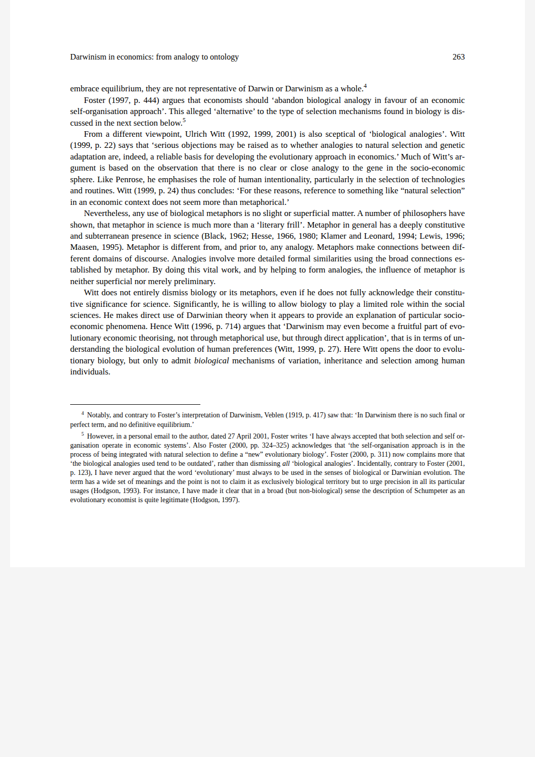Darwinism in economics: from analogy to ontology 263
embrace equilibrium, they are not representative of Darwin or Darwinism as a whole.4
Foster (1997, p. 444) argues that economists should ‘abandon biological analogy in favour of an economic self-organisation approach’. This alleged ‘alternative’ to the type of selection mechanisms found in biology is discussed in the next section below.5
From a different viewpoint, Ulrich Witt (1992, 1999, 2001) is also sceptical of ‘biological analogies’. Witt (1999, p. 22) says that ‘serious objections may be raised as to whether analogies to natural selection and genetic adaptation are, indeed, a reliable basis for developing the evolutionary approach in economics.’ Much of Witt’s argument is based on the observation that there is no clear or close analogy to the gene in the socio-economic sphere. Like Penrose, he emphasises the role of human intentionality, particularly in the selection of technologies and routines. Witt (1999, p. 24) thus concludes: ‘For these reasons, reference to something like “natural selection” in an economic context does not seem more than metaphorical.’
Nevertheless, any use of biological metaphors is no slight or superficial matter. A number of philosophers have shown, that metaphor in science is much more than a ‘literary frill’. Metaphor in general has a deeply constitutive and subterranean presence in science (Black, 1962; Hesse, 1966, 1980; Klamer and Leonard, 1994; Lewis, 1996; Maasen, 1995). Metaphor is different from, and prior to, any analogy. Metaphors make connections between different domains of discourse. Analogies involve more detailed formal similarities using the broad connections established by metaphor. By doing this vital work, and by helping to form analogies, the influence of metaphor is neither superficial nor merely preliminary.
Witt does not entirely dismiss biology or its metaphors, even if he does not fully acknowledge their constitutive significance for science. Significantly, he is willing to allow biology to play a limited role within the social sciences. He makes direct use of Darwinian theory when it appears to provide an explanation of particular socio-economic phenomena. Hence Witt (1996, p. 714) argues that ‘Darwinism may even become a fruitful part of evolutionary economic theorising, not through metaphorical use, but through direct application’, that is in terms of understanding the biological evolution of human preferences (Witt, 1999, p. 27). Here Witt opens the door to evolutionary biology, but only to admit biological mechanisms of variation, inheritance and selection among human individuals.
4 Notably, and contrary to Foster’s interpretation of Darwinism, Veblen (1919, p. 417) saw that: ‘In Darwinism there is no such final or perfect term, and no definitive equilibrium.’
5 However, in a personal email to the author, dated 27 April 2001, Foster writes ‘I have always accepted that both selection and self organisation operate in economic systems’. Also Foster (2000, pp. 324–325) acknowledges that ‘the self-organisation approach is in the process of being integrated with natural selection to define a “new” evolutionary biology’. Foster (2000, p. 311) now complains more that ‘the biological analogies used tend to be outdated’, rather than dismissing all ‘biological analogies’. Incidentally, contrary to Foster (2001, p. 123), I have never argued that the word ‘evolutionary’ must always to be used in the senses of biological or Darwinian evolution. The term has a wide set of meanings and the point is not to claim it as exclusively biological territory but to urge precision in all its particular usages (Hodgson, 1993). For instance, I have made it clear that in a broad (but non-biological) sense the description of Schumpeter as an evolutionary economist is quite legitimate (Hodgson, 1997).